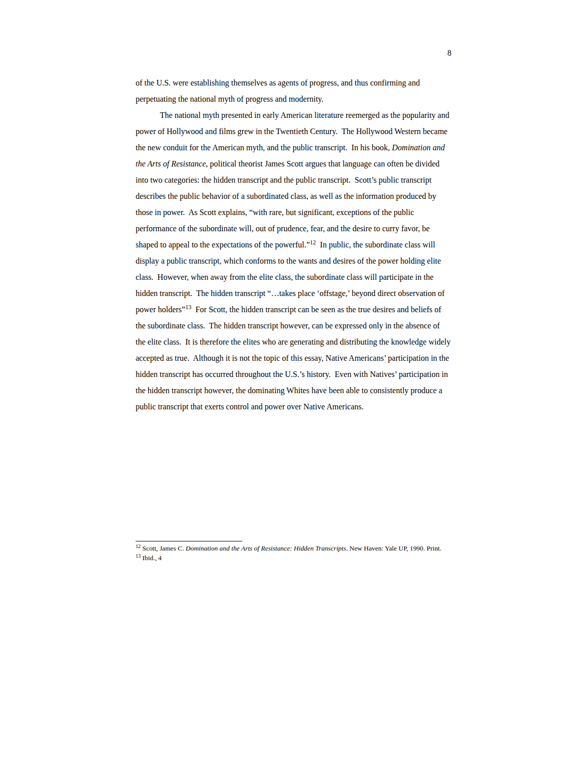8
of the U.S. were establishing themselves as agents of progress, and thus confirming and perpetuating the national myth of progress and modernity.
The national myth presented in early American literature reemerged as the popularity and power of Hollywood and films grew in the Twentieth Century. The Hollywood Western became the new conduit for the American myth, and the public transcript. In his book, Domination and the Arts of Resistance, political theorist James Scott argues that language can often be divided into two categories: the hidden transcript and the public transcript. Scott’s public transcript describes the public behavior of a subordinated class, as well as the information produced by those in power. As Scott explains, “with rare, but significant, exceptions of the public performance of the subordinate will, out of prudence, fear, and the desire to curry favor, be shaped to appeal to the expectations of the powerful.”12 In public, the subordinate class will display a public transcript, which conforms to the wants and desires of the power holding elite class. However, when away from the elite class, the subordinate class will participate in the hidden transcript. The hidden transcript “…takes place ‘offstage,’ beyond direct observation of power holders”13 For Scott, the hidden transcript can be seen as the true desires and beliefs of the subordinate class. The hidden transcript however, can be expressed only in the absence of the elite class. It is therefore the elites who are generating and distributing the knowledge widely accepted as true. Although it is not the topic of this essay, Native Americans’ participation in the hidden transcript has occurred throughout the U.S.’s history. Even with Natives’ participation in the hidden transcript however, the dominating Whites have been able to consistently produce a public transcript that exerts control and power over Native Americans.
12 Scott, James C. Domination and the Arts of Resistance: Hidden Transcripts. New Haven: Yale UP, 1990. Print.
13 Ibid., 4